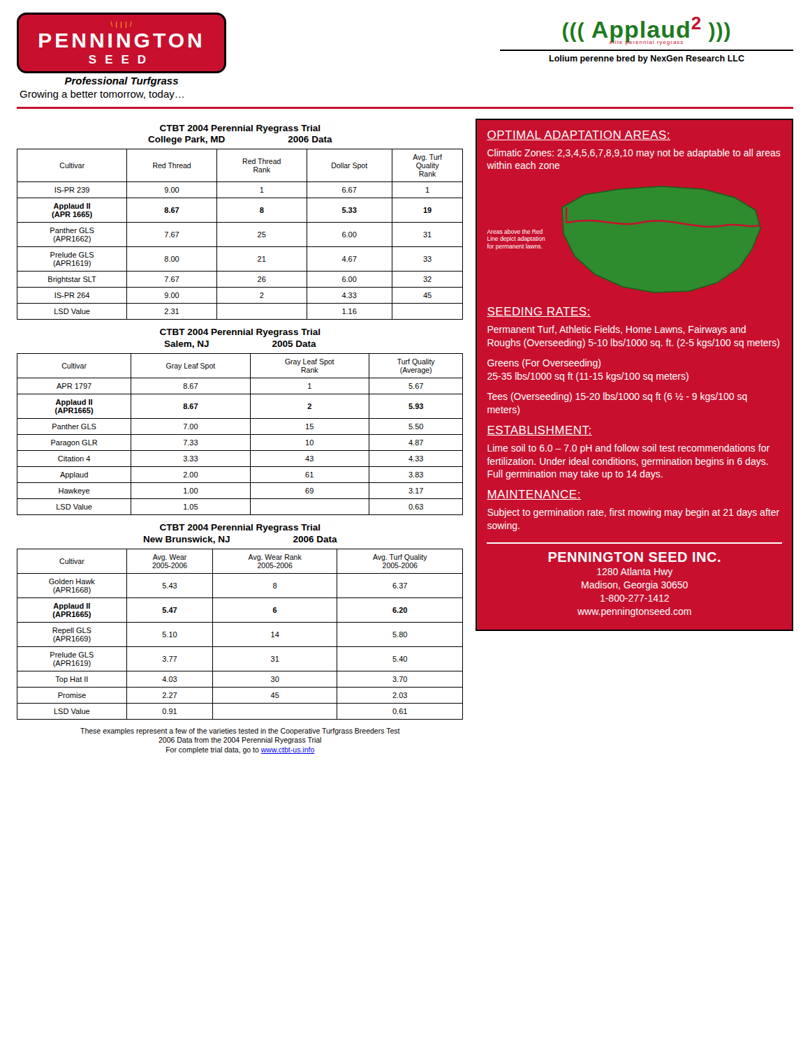\ | | | /
PENNINGTON
SEED
Professional Turfgrass
Growing a better tomorrow, today…
((( Applaud2 )))
elite perennial ryegrass
Lolium perenne bred by NexGen Research LLC
CTBT 2004 Perennial Ryegrass Trial
College Park, MD 2006 Data
| Cultivar | Red Thread | Red Thread Rank | Dollar Spot | Avg. Turf Quality Rank |
| --- | --- | --- | --- | --- |
| IS-PR 239 | 9.00 | 1 | 6.67 | 1 |
| Applaud II (APR 1665) | 8.67 | 8 | 5.33 | 19 |
| Panther GLS (APR1662) | 7.67 | 25 | 6.00 | 31 |
| Prelude GLS (APR1619) | 8.00 | 21 | 4.67 | 33 |
| Brightstar SLT | 7.67 | 26 | 6.00 | 32 |
| IS-PR 264 | 9.00 | 2 | 4.33 | 45 |
| LSD Value | 2.31 | | 1.16 | |
CTBT 2004 Perennial Ryegrass Trial
Salem, NJ 2005 Data
| Cultivar | Gray Leaf Spot | Gray Leaf Spot Rank | Turf Quality (Average) |
| --- | --- | --- | --- |
| APR 1797 | 8.67 | 1 | 5.67 |
| Applaud II (APR1665) | 8.67 | 2 | 5.93 |
| Panther GLS | 7.00 | 15 | 5.50 |
| Paragon GLR | 7.33 | 10 | 4.87 |
| Citation 4 | 3.33 | 43 | 4.33 |
| Applaud | 2.00 | 61 | 3.83 |
| Hawkeye | 1.00 | 69 | 3.17 |
| LSD Value | 1.05 | | 0.63 |
CTBT 2004 Perennial Ryegrass Trial
New Brunswick, NJ 2006 Data
| Cultivar | Avg. Wear 2005-2006 | Avg. Wear Rank 2005-2006 | Avg. Turf Quality 2005-2006 |
| --- | --- | --- | --- |
| Golden Hawk (APR1668) | 5.43 | 8 | 6.37 |
| Applaud II (APR1665) | 5.47 | 6 | 6.20 |
| Repell GLS (APR1669) | 5.10 | 14 | 5.80 |
| Prelude GLS (APR1619) | 3.77 | 31 | 5.40 |
| Top Hat II | 4.03 | 30 | 3.70 |
| Promise | 2.27 | 45 | 2.03 |
| LSD Value | 0.91 | | 0.61 |
These examples represent a few of the varieties tested in the Cooperative Turfgrass Breeders Test
2006 Data from the 2004 Perennial Ryegrass Trial
For complete trial data, go to www.ctbt-us.info
OPTIMAL ADAPTATION AREAS:
Climatic Zones: 2,3,4,5,6,7,8,9,10 may not be adaptable to all areas within each zone
Areas above the Red Line depict adaptation for permanent lawns.
SEEDING RATES:
Permanent Turf, Athletic Fields, Home Lawns, Fairways and Roughs (Overseeding) 5-10 lbs/1000 sq. ft. (2-5 kgs/100 sq meters)
Greens (For Overseeding)
25-35 lbs/1000 sq ft (11-15 kgs/100 sq meters)
Tees (Overseeding) 15-20 lbs/1000 sq ft (6 ½ - 9 kgs/100 sq meters)
ESTABLISHMENT:
Lime soil to 6.0 – 7.0 pH and follow soil test recommendations for fertilization. Under ideal conditions, germination begins in 6 days. Full germination may take up to 14 days.
MAINTENANCE:
Subject to germination rate, first mowing may begin at 21 days after sowing.
PENNINGTON SEED INC.
1280 Atlanta Hwy
Madison, Georgia 30650
1-800-277-1412
www.penningtonseed.com